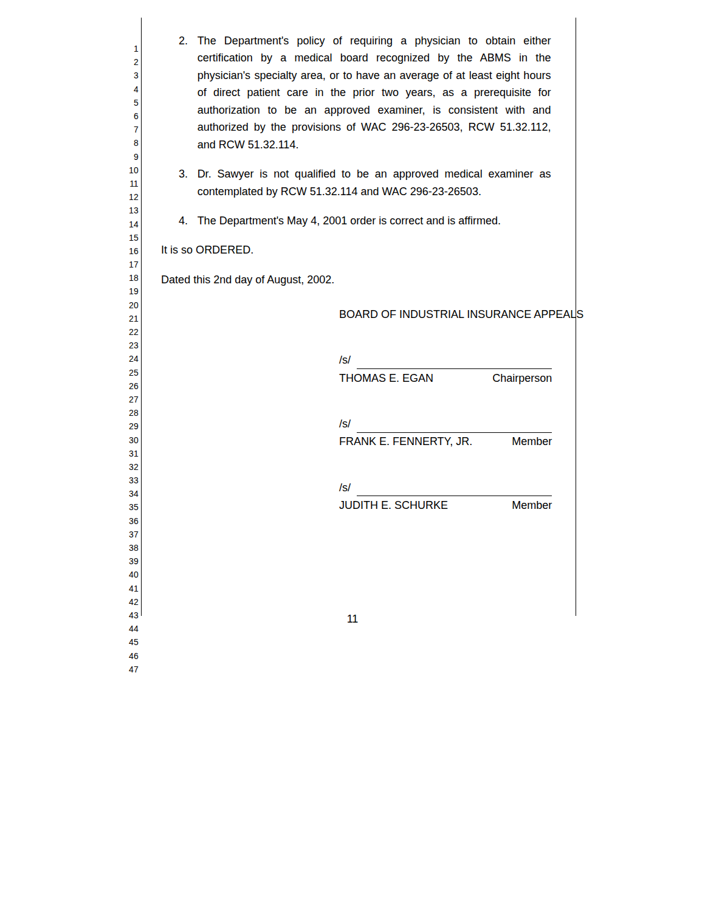1
2
3
4
5
6
7
8
9
10
11
12
13
14
15
16
17
18
19
20
21
22
23
24
25
26
27
28
29
30
31
32
33
34
35
36
37
38
39
40
41
42
43
44
45
46
47
2.
The Department's policy of requiring a physician to obtain either certification by a medical board recognized by the ABMS in the physician's specialty area, or to have an average of at least eight hours of direct patient care in the prior two years, as a prerequisite for authorization to be an approved examiner, is consistent with and authorized by the provisions of WAC 296-23-26503, RCW 51.32.112, and RCW 51.32.114.
3.
Dr. Sawyer is not qualified to be an approved medical examiner as contemplated by RCW 51.32.114 and WAC 296-23-26503.
4.
The Department's May 4, 2001 order is correct and is affirmed.
It is so ORDERED.
Dated this 2nd day of August, 2002.
BOARD OF INDUSTRIAL INSURANCE APPEALS
/s/
THOMAS E. EGAN Chairperson
/s/
FRANK E. FENNERTY, JR. Member
/s/
JUDITH E. SCHURKE Member
11